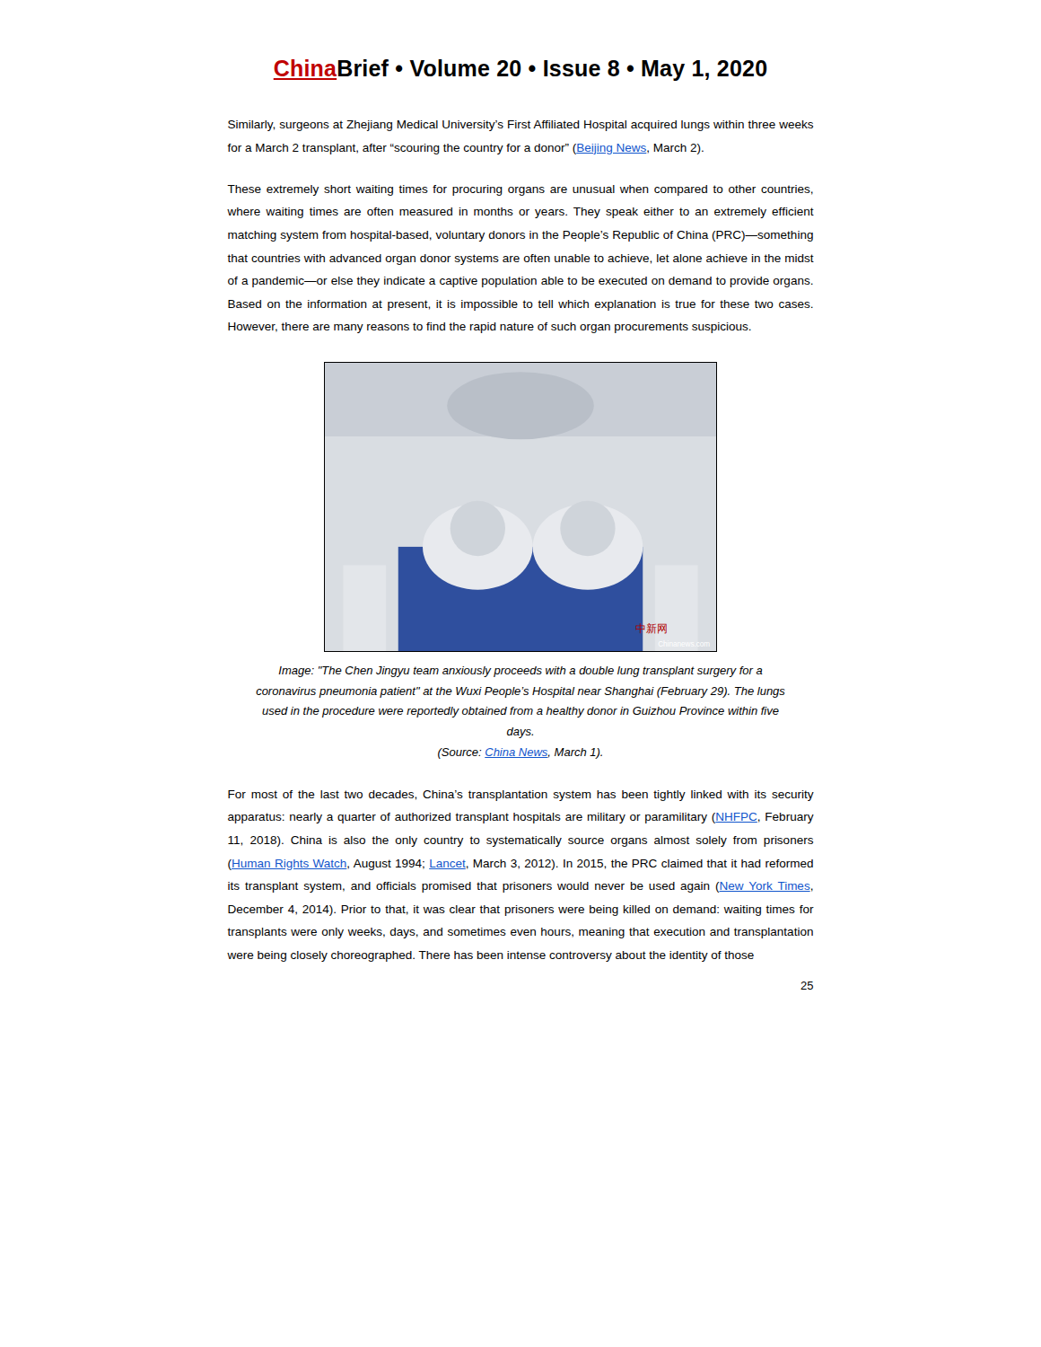China Brief • Volume 20 • Issue 8 • May 1, 2020
Similarly, surgeons at Zhejiang Medical University’s First Affiliated Hospital acquired lungs within three weeks for a March 2 transplant, after “scouring the country for a donor” (Beijing News, March 2).
These extremely short waiting times for procuring organs are unusual when compared to other countries, where waiting times are often measured in months or years. They speak either to an extremely efficient matching system from hospital-based, voluntary donors in the People’s Republic of China (PRC)—something that countries with advanced organ donor systems are often unable to achieve, let alone achieve in the midst of a pandemic—or else they indicate a captive population able to be executed on demand to provide organs. Based on the information at present, it is impossible to tell which explanation is true for these two cases. However, there are many reasons to find the rapid nature of such organ procurements suspicious.
Image: "The Chen Jingyu team anxiously proceeds with a double lung transplant surgery for a coronavirus pneumonia patient" at the Wuxi People’s Hospital near Shanghai (February 29). The lungs used in the procedure were reportedly obtained from a healthy donor in Guizhou Province within five days.
(Source: China News, March 1).
For most of the last two decades, China’s transplantation system has been tightly linked with its security apparatus: nearly a quarter of authorized transplant hospitals are military or paramilitary (NHFPC, February 11, 2018). China is also the only country to systematically source organs almost solely from prisoners (Human Rights Watch, August 1994; Lancet, March 3, 2012). In 2015, the PRC claimed that it had reformed its transplant system, and officials promised that prisoners would never be used again (New York Times, December 4, 2014). Prior to that, it was clear that prisoners were being killed on demand: waiting times for transplants were only weeks, days, and sometimes even hours, meaning that execution and transplantation were being closely choreographed. There has been intense controversy about the identity of those
25